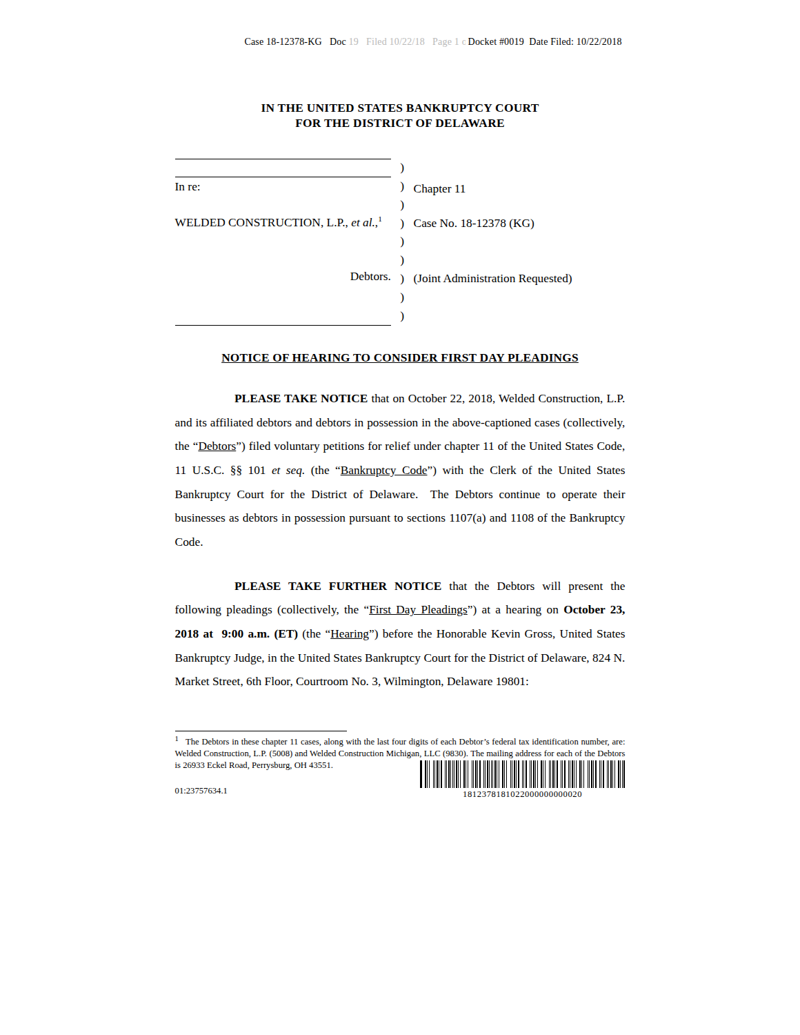Case 18-12378-KG Doc 19 Filed 10/22/18 Page 1 of 4
Docket #0019 Date Filed: 10/22/2018
IN THE UNITED STATES BANKRUPTCY COURT
FOR THE DISTRICT OF DELAWARE
| | ) | |
| In re: | ) ) | Chapter 11 |
| WELDED CONSTRUCTION, L.P., et al. , 1 | ) ) | Case No. 18-12378 (KG) |
| | ) | |
| Debtors. | ) ) | (Joint Administration Requested) |
| | ) | |
NOTICE OF HEARING TO CONSIDER FIRST DAY PLEADINGS
PLEASE TAKE NOTICE that on October 22, 2018, Welded Construction, L.P. and its affiliated debtors and debtors in possession in the above-captioned cases (collectively, the “Debtors”) filed voluntary petitions for relief under chapter 11 of the United States Code, 11 U.S.C. §§ 101 et seq. (the “Bankruptcy Code”) with the Clerk of the United States Bankruptcy Court for the District of Delaware. The Debtors continue to operate their businesses as debtors in possession pursuant to sections 1107(a) and 1108 of the Bankruptcy Code.
PLEASE TAKE FURTHER NOTICE that the Debtors will present the following pleadings (collectively, the “First Day Pleadings”) at a hearing on October 23, 2018 at 9:00 a.m. (ET) (the “Hearing”) before the Honorable Kevin Gross, United States Bankruptcy Judge, in the United States Bankruptcy Court for the District of Delaware, 824 N. Market Street, 6th Floor, Courtroom No. 3, Wilmington, Delaware 19801:
1 The Debtors in these chapter 11 cases, along with the last four digits of each Debtor’s federal tax identification number, are: Welded Construction, L.P. (5008) and Welded Construction Michigan, LLC (9830). The mailing address for each of the Debtors is 26933 Eckel Road, Perrysburg, OH 43551.
01:23757634.1
1812378181022000000000020